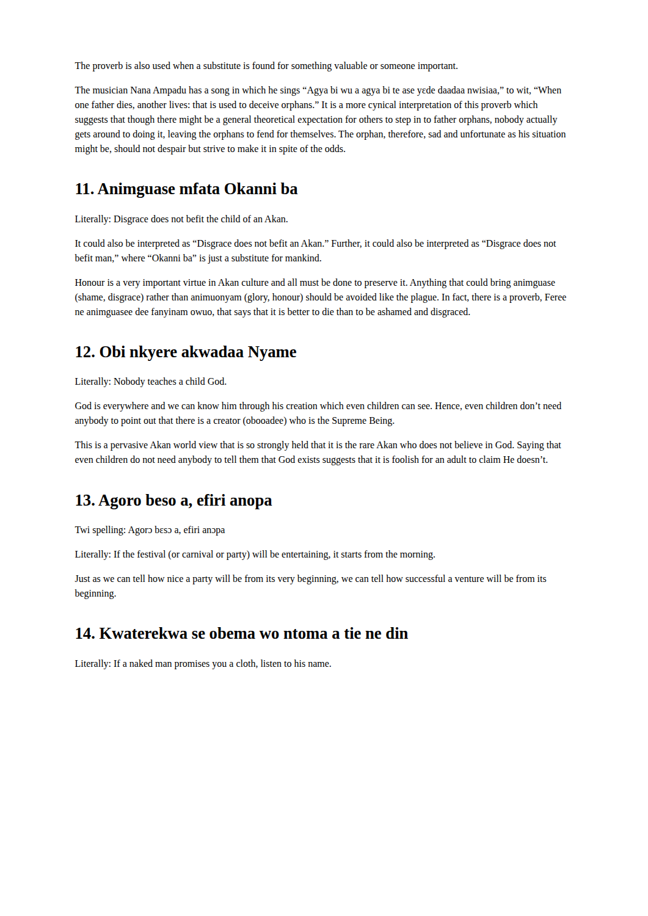The proverb is also used when a substitute is found for something valuable or someone important.
The musician Nana Ampadu has a song in which he sings “Agya bi wu a agya bi te ase yεde daadaa nwisiaa,” to wit, “When one father dies, another lives: that is used to deceive orphans.” It is a more cynical interpretation of this proverb which suggests that though there might be a general theoretical expectation for others to step in to father orphans, nobody actually gets around to doing it, leaving the orphans to fend for themselves. The orphan, therefore, sad and unfortunate as his situation might be, should not despair but strive to make it in spite of the odds.
11. Animguase mfata Okanni ba
Literally: Disgrace does not befit the child of an Akan.
It could also be interpreted as “Disgrace does not befit an Akan.” Further, it could also be interpreted as “Disgrace does not befit man,” where “Okanni ba” is just a substitute for mankind.
Honour is a very important virtue in Akan culture and all must be done to preserve it. Anything that could bring animguase (shame, disgrace) rather than animuonyam (glory, honour) should be avoided like the plague. In fact, there is a proverb, Feree ne animguasee dee fanyinam owuo, that says that it is better to die than to be ashamed and disgraced.
12. Obi nkyere akwadaa Nyame
Literally: Nobody teaches a child God.
God is everywhere and we can know him through his creation which even children can see. Hence, even children don’t need anybody to point out that there is a creator (obooadee) who is the Supreme Being.
This is a pervasive Akan world view that is so strongly held that it is the rare Akan who does not believe in God. Saying that even children do not need anybody to tell them that God exists suggests that it is foolish for an adult to claim He doesn’t.
13. Agoro beso a, efiri anopa
Twi spelling: Agorɔ bεsɔ a, efiri anɔpa
Literally: If the festival (or carnival or party) will be entertaining, it starts from the morning.
Just as we can tell how nice a party will be from its very beginning, we can tell how successful a venture will be from its beginning.
14. Kwaterekwa se obema wo ntoma a tie ne din
Literally: If a naked man promises you a cloth, listen to his name.